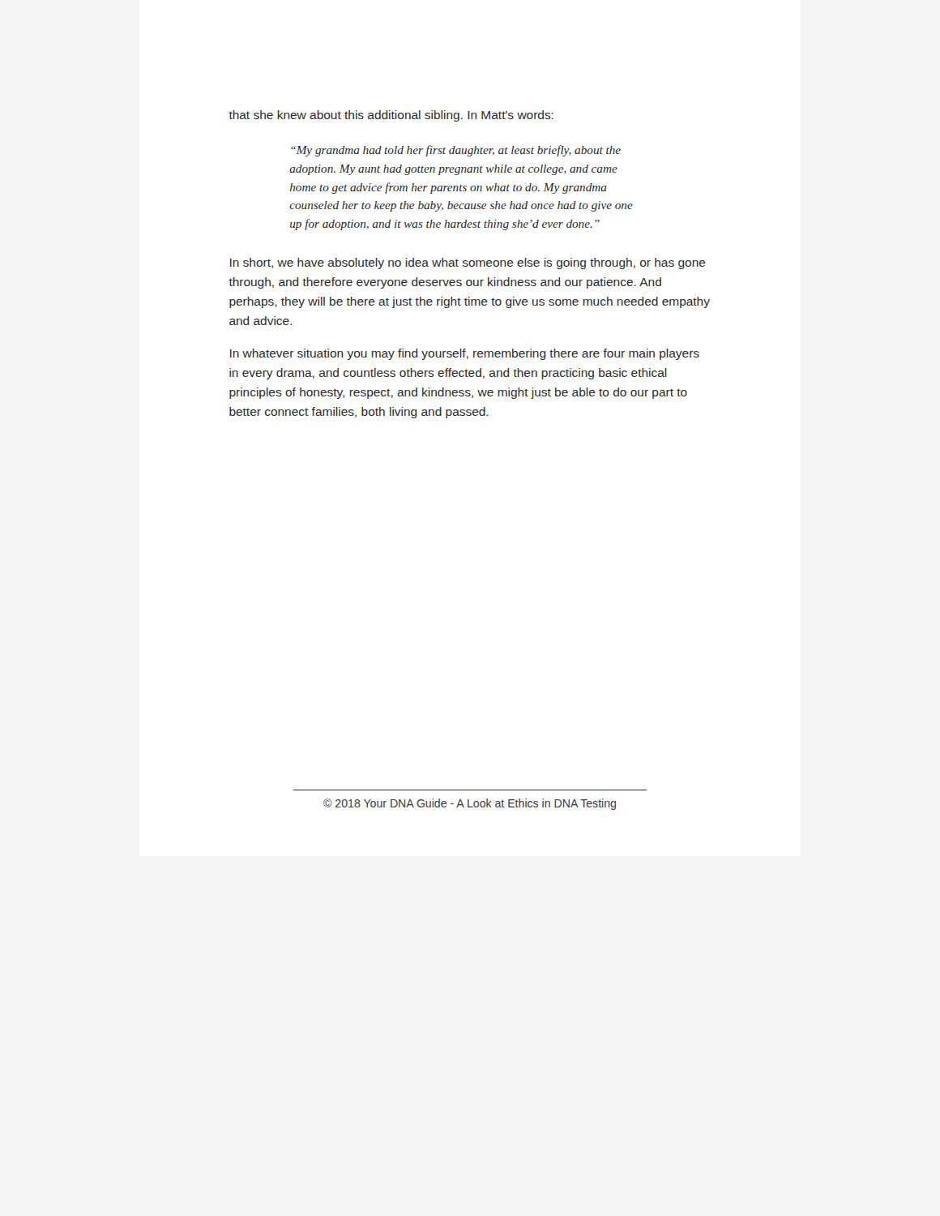that she knew about this additional sibling. In Matt's words:
“My grandma had told her first daughter, at least briefly, about the adoption. My aunt had gotten pregnant while at college, and came home to get advice from her parents on what to do. My grandma counseled her to keep the baby, because she had once had to give one up for adoption, and it was the hardest thing she’d ever done.”
In short, we have absolutely no idea what someone else is going through, or has gone through, and therefore everyone deserves our kindness and our patience. And perhaps, they will be there at just the right time to give us some much needed empathy and advice.
In whatever situation you may find yourself, remembering there are four main players in every drama, and countless others effected, and then practicing basic ethical principles of honesty, respect, and kindness, we might just be able to do our part to better connect families, both living and passed.
© 2018 Your DNA Guide - A Look at Ethics in DNA Testing